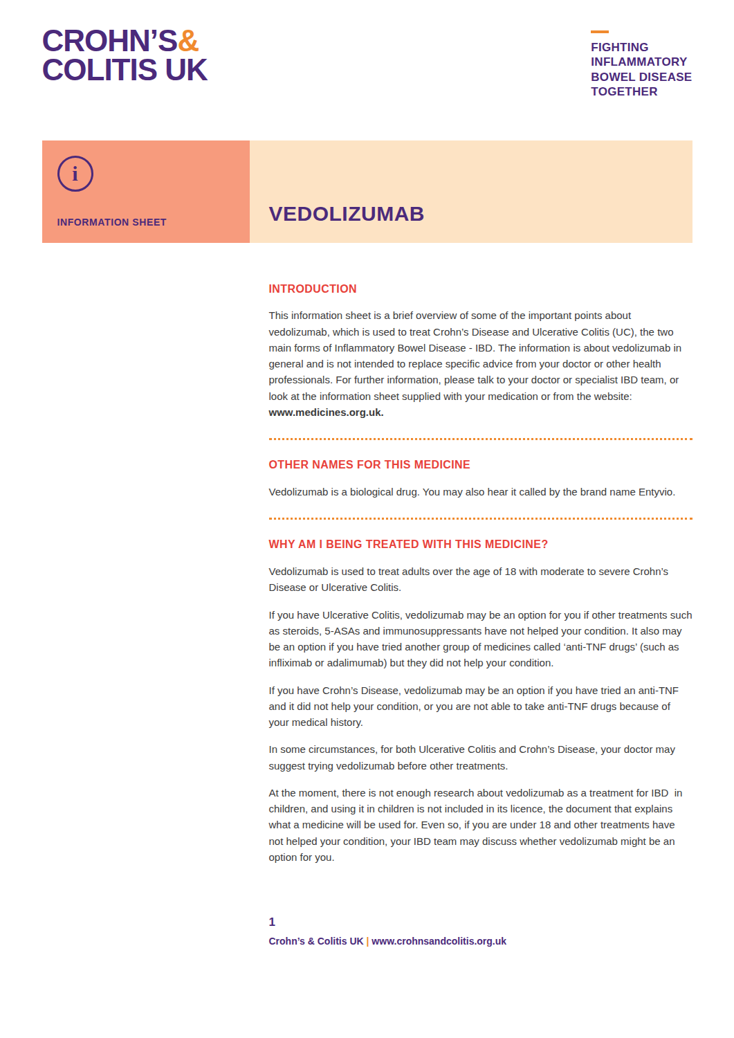Crohn’s&
Colitis UK
Fighting
Inflammatory
Bowel Disease
Together
i
Information Sheet
Vedolizumab
Introduction
This information sheet is a brief overview of some of the important points about vedolizumab, which is used to treat Crohn’s Disease and Ulcerative Colitis (UC), the two main forms of Inflammatory Bowel Disease - IBD. The information is about vedolizumab in general and is not intended to replace specific advice from your doctor or other health professionals. For further information, please talk to your doctor or specialist IBD team, or look at the information sheet supplied with your medication or from the website: www.medicines.org.uk.
Other names for this medicine
Vedolizumab is a biological drug. You may also hear it called by the brand name Entyvio.
Why am I being treated with this medicine?
Vedolizumab is used to treat adults over the age of 18 with moderate to severe Crohn’s Disease or Ulcerative Colitis.
If you have Ulcerative Colitis, vedolizumab may be an option for you if other treatments such as steroids, 5-ASAs and immunosuppressants have not helped your condition. It also may be an option if you have tried another group of medicines called ‘anti-TNF drugs’ (such as infliximab or adalimumab) but they did not help your condition.
If you have Crohn’s Disease, vedolizumab may be an option if you have tried an anti-TNF and it did not help your condition, or you are not able to take anti-TNF drugs because of your medical history.
In some circumstances, for both Ulcerative Colitis and Crohn’s Disease, your doctor may suggest trying vedolizumab before other treatments.
At the moment, there is not enough research about vedolizumab as a treatment for IBD in children, and using it in children is not included in its licence, the document that explains what a medicine will be used for. Even so, if you are under 18 and other treatments have not helped your condition, your IBD team may discuss whether vedolizumab might be an option for you.
1
Crohn’s & Colitis UK | www.crohnsandcolitis.org.uk